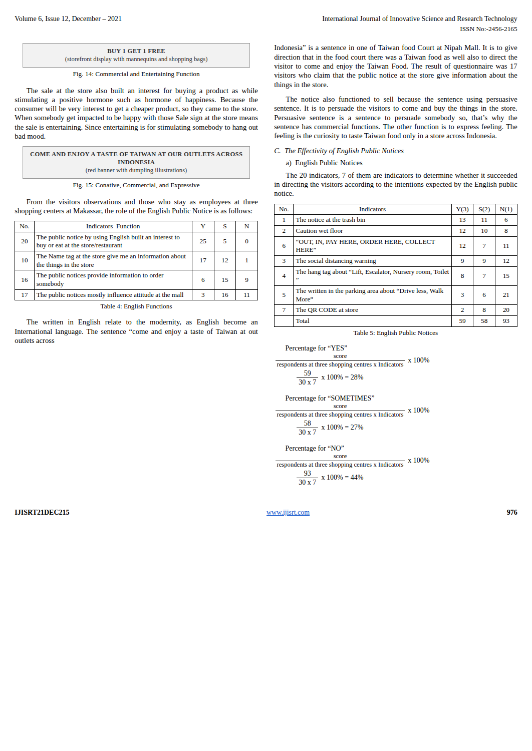Volume 6, Issue 12, December – 2021
International Journal of Innovative Science and Research Technology
ISSN No:-2456-2165
BUY 1 GET 1 FREE
(storefront display with mannequins and shopping bags)
Fig. 14: Commercial and Entertaining Function
The sale at the store also built an interest for buying a product as while stimulating a positive hormone such as hormone of happiness. Because the consumer will be very interest to get a cheaper product, so they came to the store. When somebody get impacted to be happy with those Sale sign at the store means the sale is entertaining. Since entertaining is for stimulating somebody to hang out bad mood.
COME AND ENJOY A TASTE OF TAIWAN AT OUR OUTLETS ACROSS INDONESIA
(red banner with dumpling illustrations)
Fig. 15: Conative, Commercial, and Expressive
From the visitors observations and those who stay as employees at three shopping centers at Makassar, the role of the English Public Notice is as follows:
| No. | Indicators Function | Y | S | N |
| --- | --- | --- | --- | --- |
| 20 | The public notice by using English built an interest to buy or eat at the store/restaurant | 25 | 5 | 0 |
| 10 | The Name tag at the store give me an information about the things in the store | 17 | 12 | 1 |
| 16 | The public notices provide information to order somebody | 6 | 15 | 9 |
| 17 | The public notices mostly influence attitude at the mall | 3 | 16 | 11 |
Table 4: English Functions
The written in English relate to the modernity, as English become an International language. The sentence “come and enjoy a taste of Taiwan at out outlets across
Indonesia” is a sentence in one of Taiwan food Court at Nipah Mall. It is to give direction that in the food court there was a Taiwan food as well also to direct the visitor to come and enjoy the Taiwan Food. The result of questionnaire was 17 visitors who claim that the public notice at the store give information about the things in the store.
The notice also functioned to sell because the sentence using persuasive sentence. It is to persuade the visitors to come and buy the things in the store. Persuasive sentence is a sentence to persuade somebody so, that’s why the sentence has commercial functions. The other function is to express feeling. The feeling is the curiosity to taste Taiwan food only in a store across Indonesia.
C. The Effectivity of English Public Notices
a) English Public Notices
The 20 indicators, 7 of them are indicators to determine whether it succeeded in directing the visitors according to the intentions expected by the English public notice.
| No. | Indicators | Y(3) | S(2) | N(1) |
| --- | --- | --- | --- | --- |
| 1 | The notice at the trash bin | 13 | 11 | 6 |
| 2 | Caution wet floor | 12 | 10 | 8 |
| 6 | “OUT, IN, PAY HERE, ORDER HERE, COLLECT HERE” | 12 | 7 | 11 |
| 3 | The social distancing warning | 9 | 9 | 12 |
| 4 | The hang tag about “Lift, Escalator, Nursery room, Toilet ” | 8 | 7 | 15 |
| 5 | The written in the parking area about “Drive less, Walk More” | 3 | 6 | 21 |
| 7 | The QR CODE at store | 2 | 8 | 20 |
| | Total | 59 | 58 | 93 |
Table 5: English Public Notices
Percentage for “YES”
score respondents at three shopping centres x Indicators x 100%
59 30 x 7 x 100% = 28%
Percentage for “SOMETIMES”
score respondents at three shopping centres x Indicators x 100%
58 30 x 7 x 100% = 27%
Percentage for “NO”
score respondents at three shopping centres x Indicators x 100%
93 30 x 7 x 100% = 44%
IJISRT21DEC215
www.ijisrt.com
976